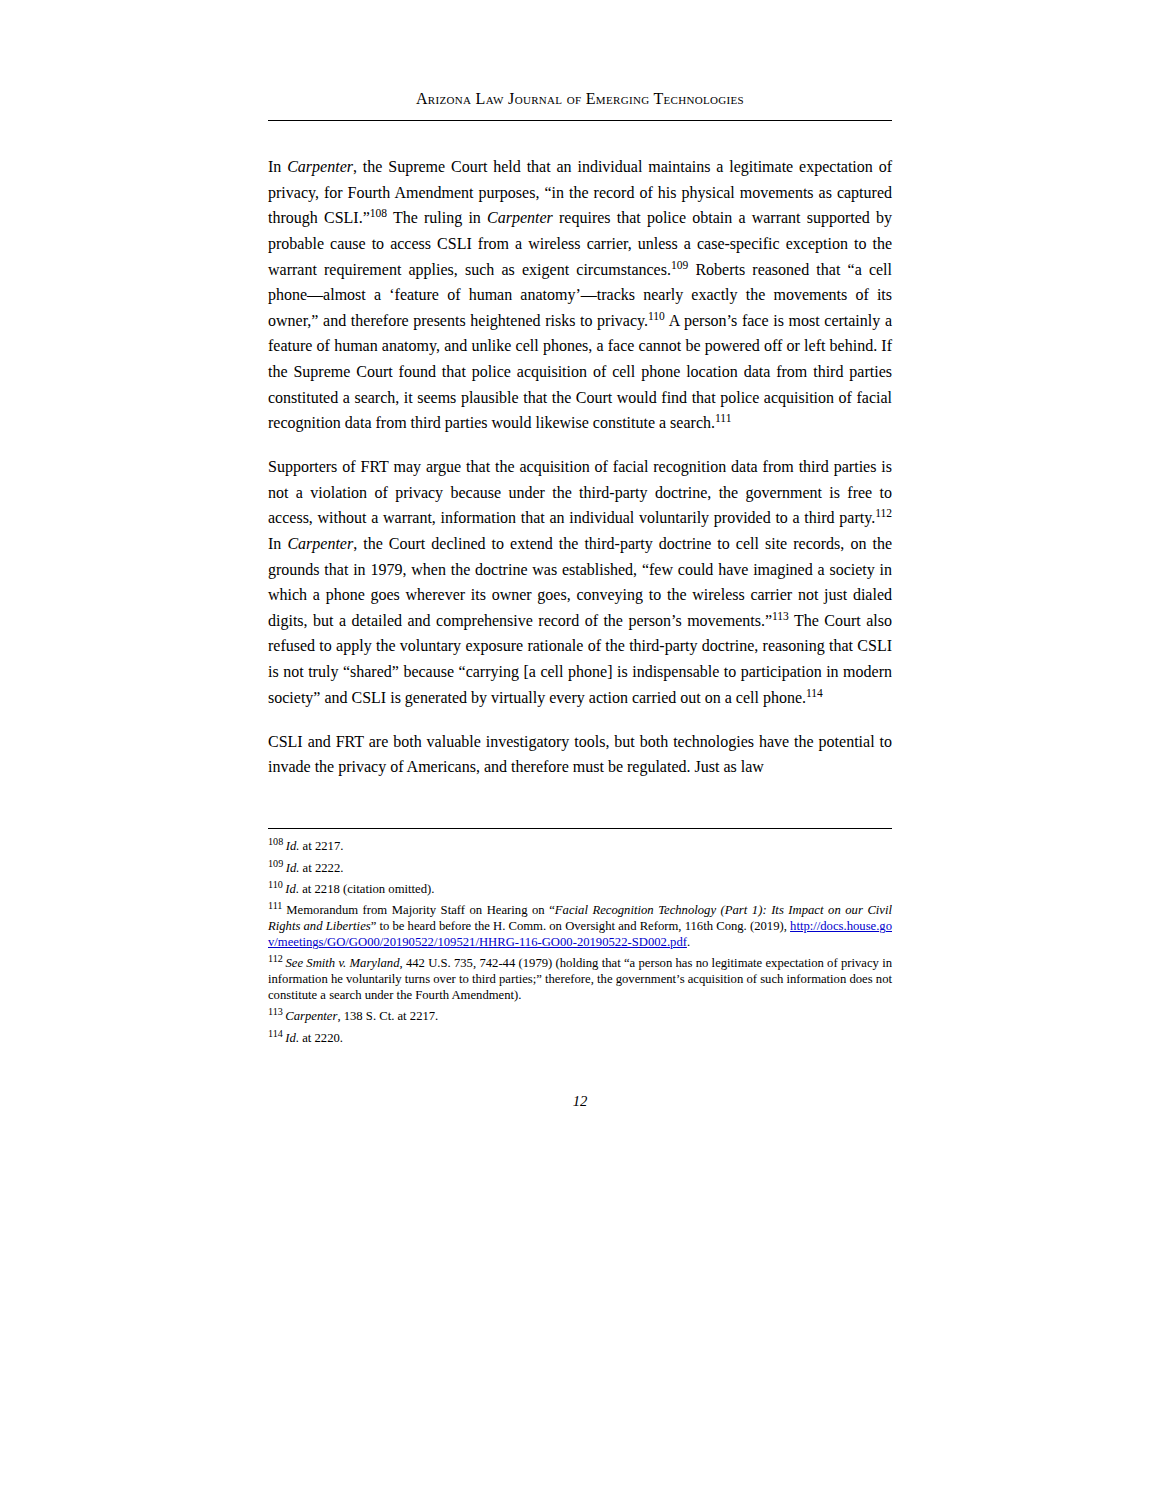Arizona Law Journal of Emerging Technologies
In Carpenter, the Supreme Court held that an individual maintains a legitimate expectation of privacy, for Fourth Amendment purposes, “in the record of his physical movements as captured through CSLI.”108 The ruling in Carpenter requires that police obtain a warrant supported by probable cause to access CSLI from a wireless carrier, unless a case-specific exception to the warrant requirement applies, such as exigent circumstances.109 Roberts reasoned that “a cell phone—almost a ‘feature of human anatomy’—tracks nearly exactly the movements of its owner,” and therefore presents heightened risks to privacy.110 A person’s face is most certainly a feature of human anatomy, and unlike cell phones, a face cannot be powered off or left behind. If the Supreme Court found that police acquisition of cell phone location data from third parties constituted a search, it seems plausible that the Court would find that police acquisition of facial recognition data from third parties would likewise constitute a search.111
Supporters of FRT may argue that the acquisition of facial recognition data from third parties is not a violation of privacy because under the third-party doctrine, the government is free to access, without a warrant, information that an individual voluntarily provided to a third party.112 In Carpenter, the Court declined to extend the third-party doctrine to cell site records, on the grounds that in 1979, when the doctrine was established, “few could have imagined a society in which a phone goes wherever its owner goes, conveying to the wireless carrier not just dialed digits, but a detailed and comprehensive record of the person’s movements.”113 The Court also refused to apply the voluntary exposure rationale of the third-party doctrine, reasoning that CSLI is not truly “shared” because “carrying [a cell phone] is indispensable to participation in modern society” and CSLI is generated by virtually every action carried out on a cell phone.114
CSLI and FRT are both valuable investigatory tools, but both technologies have the potential to invade the privacy of Americans, and therefore must be regulated. Just as law
Id. at 2217.
Id. at 2222.
Id. at 2218 (citation omitted).
Memorandum from Majority Staff on Hearing on “Facial Recognition Technology (Part 1): Its Impact on our Civil Rights and Liberties” to be heard before the H. Comm. on Oversight and Reform, 116th Cong. (2019), http://docs.house.gov/meetings/GO/GO00/20190522/109521/HHRG-116-GO00-20190522-SD002.pdf.
See Smith v. Maryland, 442 U.S. 735, 742-44 (1979) (holding that “a person has no legitimate expectation of privacy in information he voluntarily turns over to third parties;” therefore, the government’s acquisition of such information does not constitute a search under the Fourth Amendment).
Carpenter, 138 S. Ct. at 2217.
Id. at 2220.
12